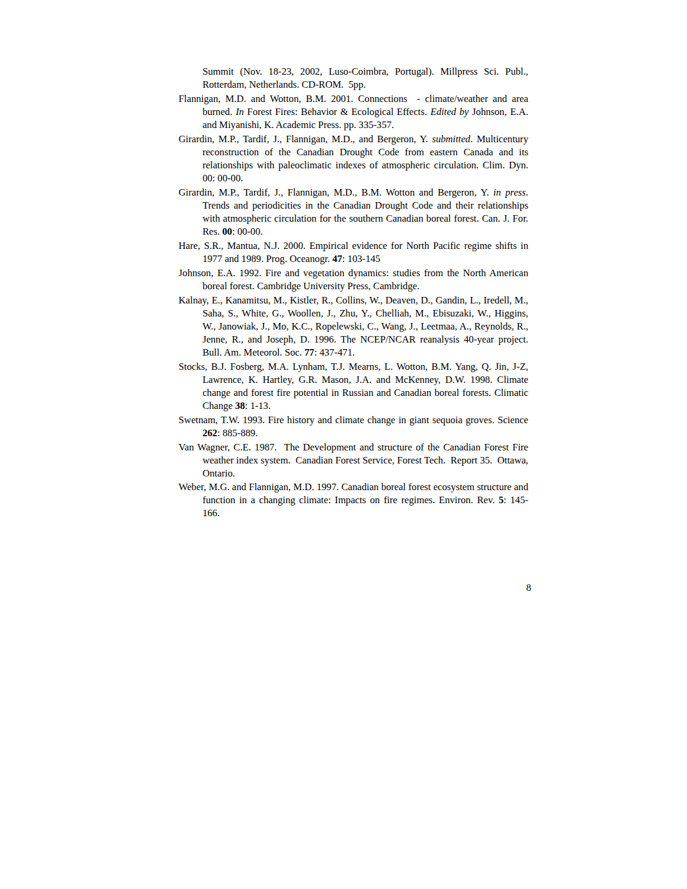Summit (Nov. 18-23, 2002, Luso-Coimbra, Portugal). Millpress Sci. Publ., Rotterdam, Netherlands. CD-ROM. 5pp.
Flannigan, M.D. and Wotton, B.M. 2001. Connections - climate/weather and area burned. In Forest Fires: Behavior & Ecological Effects. Edited by Johnson, E.A. and Miyanishi, K. Academic Press. pp. 335-357.
Girardin, M.P., Tardif, J., Flannigan, M.D., and Bergeron, Y. submitted. Multicentury reconstruction of the Canadian Drought Code from eastern Canada and its relationships with paleoclimatic indexes of atmospheric circulation. Clim. Dyn. 00: 00-00.
Girardin, M.P., Tardif, J., Flannigan, M.D., B.M. Wotton and Bergeron, Y. in press. Trends and periodicities in the Canadian Drought Code and their relationships with atmospheric circulation for the southern Canadian boreal forest. Can. J. For. Res. 00: 00-00.
Hare, S.R., Mantua, N.J. 2000. Empirical evidence for North Pacific regime shifts in 1977 and 1989. Prog. Oceanogr. 47: 103-145
Johnson, E.A. 1992. Fire and vegetation dynamics: studies from the North American boreal forest. Cambridge University Press, Cambridge.
Kalnay, E., Kanamitsu, M., Kistler, R., Collins, W., Deaven, D., Gandin, L., Iredell, M., Saha, S., White, G., Woollen, J., Zhu, Y., Chelliah, M., Ebisuzaki, W., Higgins, W., Janowiak, J., Mo, K.C., Ropelewski, C., Wang, J., Leetmaa, A., Reynolds, R., Jenne, R., and Joseph, D. 1996. The NCEP/NCAR reanalysis 40-year project. Bull. Am. Meteorol. Soc. 77: 437-471.
Stocks, B.J. Fosberg, M.A. Lynham, T.J. Mearns, L. Wotton, B.M. Yang, Q. Jin, J-Z, Lawrence, K. Hartley, G.R. Mason, J.A. and McKenney, D.W. 1998. Climate change and forest fire potential in Russian and Canadian boreal forests. Climatic Change 38: 1-13.
Swetnam, T.W. 1993. Fire history and climate change in giant sequoia groves. Science 262: 885-889.
Van Wagner, C.E. 1987. The Development and structure of the Canadian Forest Fire weather index system. Canadian Forest Service, Forest Tech. Report 35. Ottawa, Ontario.
Weber, M.G. and Flannigan, M.D. 1997. Canadian boreal forest ecosystem structure and function in a changing climate: Impacts on fire regimes. Environ. Rev. 5: 145-166.
8